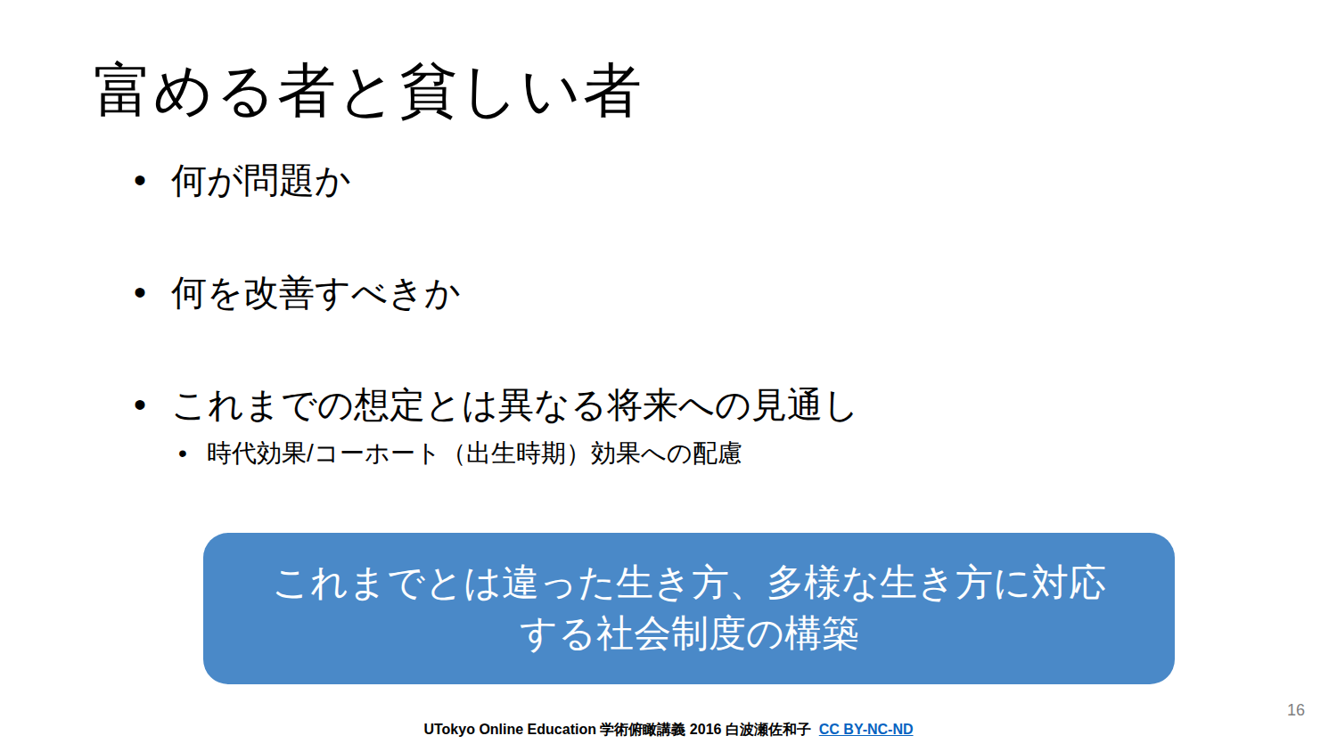富める者と貧しい者
何が問題か
何を改善すべきか
これまでの想定とは異なる将来への見通し
時代効果/コーホート（出生時期）効果への配慮
これまでとは違った生き方、多様な生き方に対応
する社会制度の構築
16
UTokyo Online Education 学術俯瞰講義 2016 白波瀬佐和子 CC BY-NC-ND